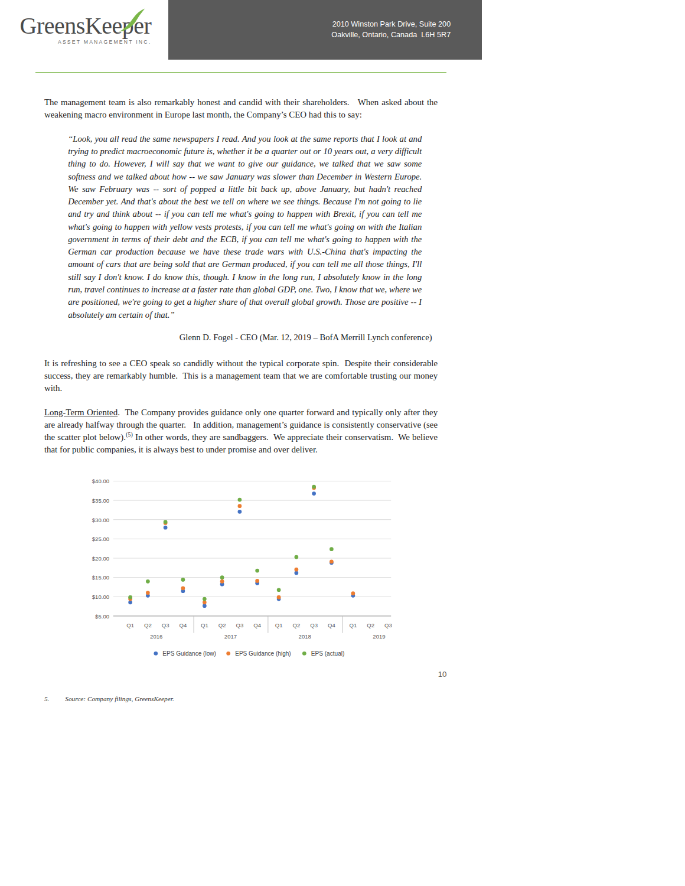Greens Keeper
ASSET MANAGEMENT INC.
2010 Winston Park Drive, Suite 200
Oakville, Ontario, Canada L6H 5R7
The management team is also remarkably honest and candid with their shareholders. When asked about the weakening macro environment in Europe last month, the Company’s CEO had this to say:
“Look, you all read the same newspapers I read. And you look at the same reports that I look at and trying to predict macroeconomic future is, whether it be a quarter out or 10 years out, a very difficult thing to do. However, I will say that we want to give our guidance, we talked that we saw some softness and we talked about how -- we saw January was slower than December in Western Europe. We saw February was -- sort of popped a little bit back up, above January, but hadn't reached December yet. And that's about the best we tell on where we see things. Because I'm not going to lie and try and think about -- if you can tell me what's going to happen with Brexit, if you can tell me what's going to happen with yellow vests protests, if you can tell me what's going on with the Italian government in terms of their debt and the ECB, if you can tell me what's going to happen with the German car production because we have these trade wars with U.S.-China that's impacting the amount of cars that are being sold that are German produced, if you can tell me all those things, I'll still say I don't know. I do know this, though. I know in the long run, I absolutely know in the long run, travel continues to increase at a faster rate than global GDP, one. Two, I know that we, where we are positioned, we're going to get a higher share of that overall global growth. Those are positive -- I absolutely am certain of that.”
Glenn D. Fogel - CEO (Mar. 12, 2019 – BofA Merrill Lynch conference)
It is refreshing to see a CEO speak so candidly without the typical corporate spin. Despite their considerable success, they are remarkably humble. This is a management team that we are comfortable trusting our money with.
Long-Term Oriented. The Company provides guidance only one quarter forward and typically only after they are already halfway through the quarter. In addition, management’s guidance is consistently conservative (see the scatter plot below).(5) In other words, they are sandbaggers. We appreciate their conservatism. We believe that for public companies, it is always best to under promise and over deliver.
$40.00 $35.00 $30.00 $25.00 $20.00 $15.00 $10.00 $5.00 Q1 Q2 Q3 Q4 Q1 Q2 Q3 Q4 Q1 Q2 Q3 Q4 Q1 Q2 Q3 Q4 2016 2017 2018 2019 EPS Guidance (low) EPS Guidance (high) EPS (actual)
5. Source: Company filings, GreensKeeper.
10